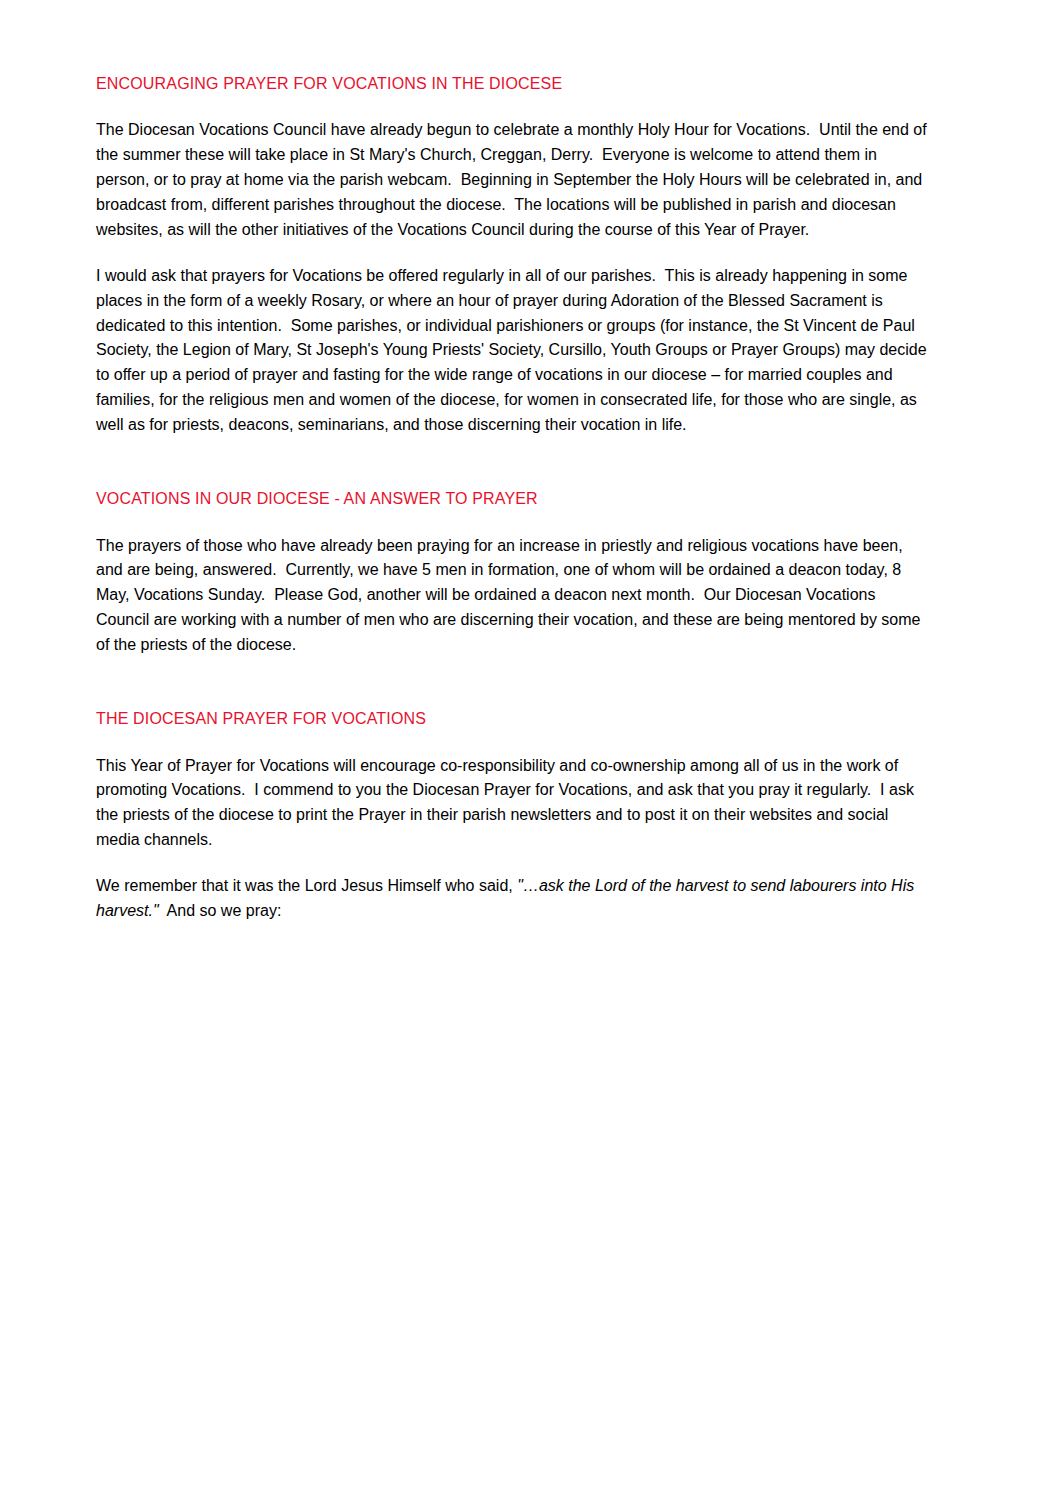ENCOURAGING PRAYER FOR VOCATIONS IN THE DIOCESE
The Diocesan Vocations Council have already begun to celebrate a monthly Holy Hour for Vocations. Until the end of the summer these will take place in St Mary's Church, Creggan, Derry. Everyone is welcome to attend them in person, or to pray at home via the parish webcam. Beginning in September the Holy Hours will be celebrated in, and broadcast from, different parishes throughout the diocese. The locations will be published in parish and diocesan websites, as will the other initiatives of the Vocations Council during the course of this Year of Prayer.
I would ask that prayers for Vocations be offered regularly in all of our parishes. This is already happening in some places in the form of a weekly Rosary, or where an hour of prayer during Adoration of the Blessed Sacrament is dedicated to this intention. Some parishes, or individual parishioners or groups (for instance, the St Vincent de Paul Society, the Legion of Mary, St Joseph's Young Priests' Society, Cursillo, Youth Groups or Prayer Groups) may decide to offer up a period of prayer and fasting for the wide range of vocations in our diocese – for married couples and families, for the religious men and women of the diocese, for women in consecrated life, for those who are single, as well as for priests, deacons, seminarians, and those discerning their vocation in life.
VOCATIONS IN OUR DIOCESE - AN ANSWER TO PRAYER
The prayers of those who have already been praying for an increase in priestly and religious vocations have been, and are being, answered. Currently, we have 5 men in formation, one of whom will be ordained a deacon today, 8 May, Vocations Sunday. Please God, another will be ordained a deacon next month. Our Diocesan Vocations Council are working with a number of men who are discerning their vocation, and these are being mentored by some of the priests of the diocese.
THE DIOCESAN PRAYER FOR VOCATIONS
This Year of Prayer for Vocations will encourage co-responsibility and co-ownership among all of us in the work of promoting Vocations. I commend to you the Diocesan Prayer for Vocations, and ask that you pray it regularly. I ask the priests of the diocese to print the Prayer in their parish newsletters and to post it on their websites and social media channels.
We remember that it was the Lord Jesus Himself who said, "…ask the Lord of the harvest to send labourers into His harvest." And so we pray: